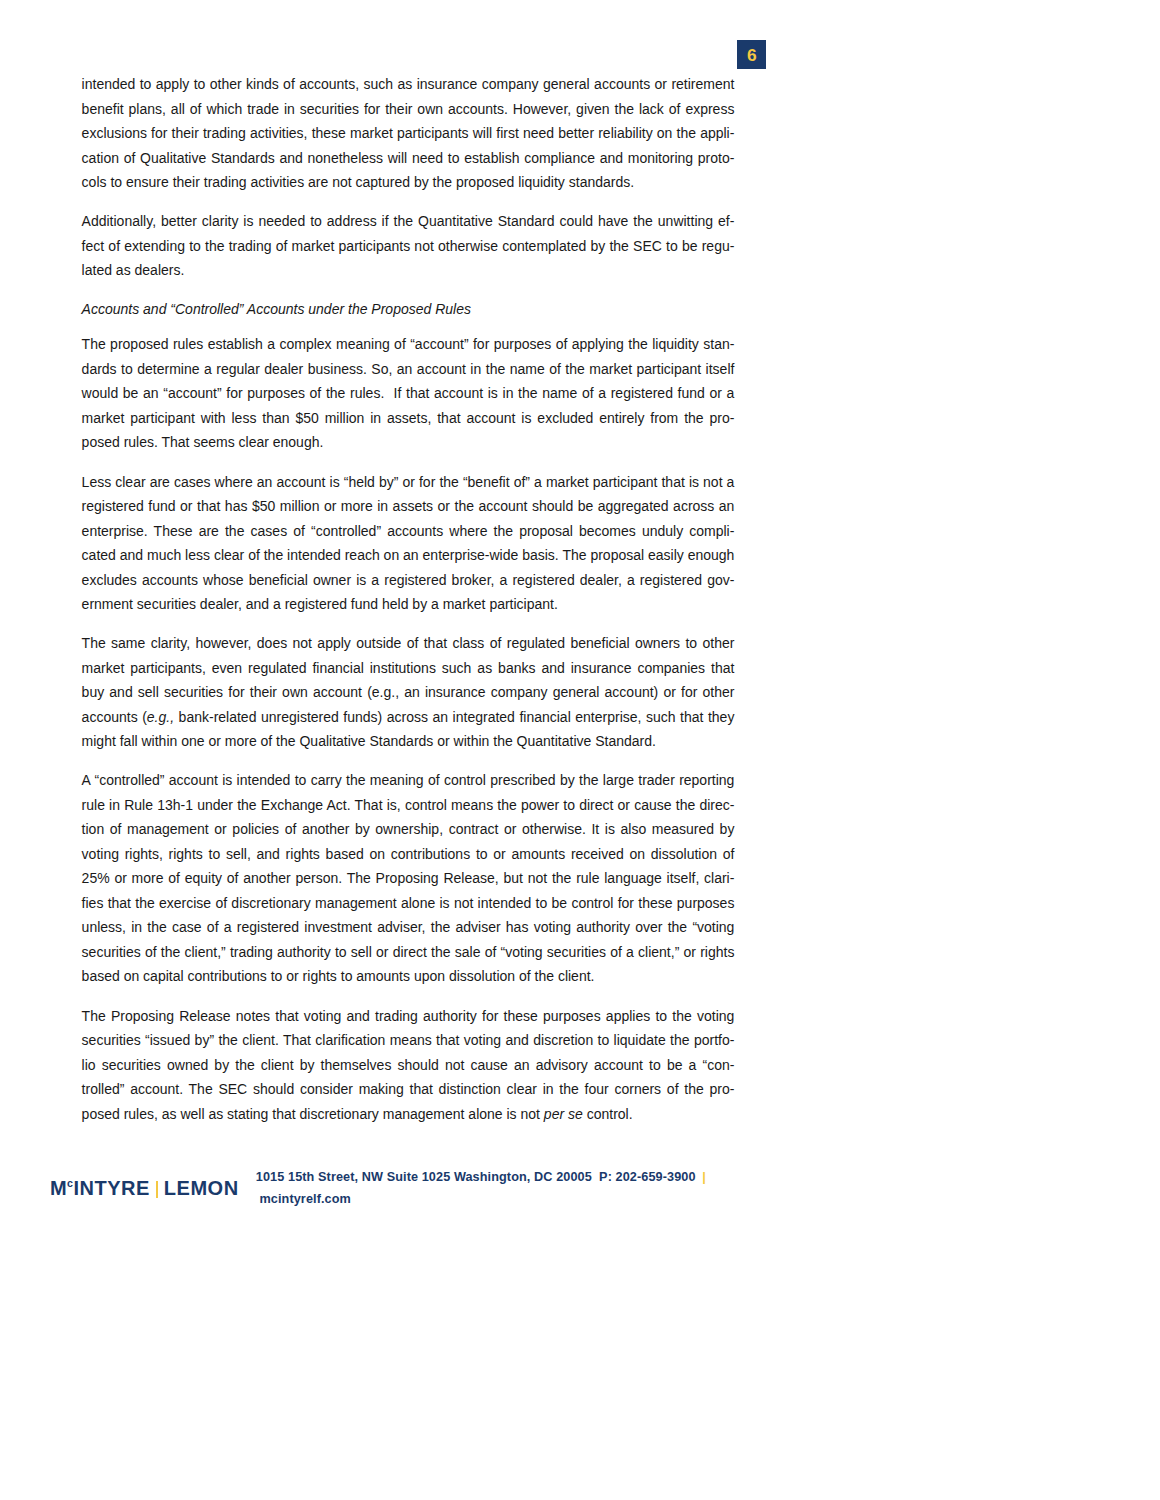6
intended to apply to other kinds of accounts, such as insurance company general accounts or retirement benefit plans, all of which trade in securities for their own accounts. However, given the lack of express exclusions for their trading activities, these market participants will first need better reliability on the application of Qualitative Standards and nonetheless will need to establish compliance and monitoring protocols to ensure their trading activities are not captured by the proposed liquidity standards.
Additionally, better clarity is needed to address if the Quantitative Standard could have the unwitting effect of extending to the trading of market participants not otherwise contemplated by the SEC to be regulated as dealers.
Accounts and “Controlled” Accounts under the Proposed Rules
The proposed rules establish a complex meaning of “account” for purposes of applying the liquidity standards to determine a regular dealer business. So, an account in the name of the market participant itself would be an “account” for purposes of the rules. If that account is in the name of a registered fund or a market participant with less than $50 million in assets, that account is excluded entirely from the proposed rules. That seems clear enough.
Less clear are cases where an account is “held by” or for the “benefit of” a market participant that is not a registered fund or that has $50 million or more in assets or the account should be aggregated across an enterprise. These are the cases of “controlled” accounts where the proposal becomes unduly complicated and much less clear of the intended reach on an enterprise-wide basis. The proposal easily enough excludes accounts whose beneficial owner is a registered broker, a registered dealer, a registered government securities dealer, and a registered fund held by a market participant.
The same clarity, however, does not apply outside of that class of regulated beneficial owners to other market participants, even regulated financial institutions such as banks and insurance companies that buy and sell securities for their own account (e.g., an insurance company general account) or for other accounts (e.g., bank-related unregistered funds) across an integrated financial enterprise, such that they might fall within one or more of the Qualitative Standards or within the Quantitative Standard.
A “controlled” account is intended to carry the meaning of control prescribed by the large trader reporting rule in Rule 13h-1 under the Exchange Act. That is, control means the power to direct or cause the direction of management or policies of another by ownership, contract or otherwise. It is also measured by voting rights, rights to sell, and rights based on contributions to or amounts received on dissolution of 25% or more of equity of another person. The Proposing Release, but not the rule language itself, clarifies that the exercise of discretionary management alone is not intended to be control for these purposes unless, in the case of a registered investment adviser, the adviser has voting authority over the “voting securities of the client,” trading authority to sell or direct the sale of “voting securities of a client,” or rights based on capital contributions to or rights to amounts upon dissolution of the client.
The Proposing Release notes that voting and trading authority for these purposes applies to the voting securities “issued by” the client. That clarification means that voting and discretion to liquidate the portfolio securities owned by the client by themselves should not cause an advisory account to be a “controlled” account. The SEC should consider making that distinction clear in the four corners of the proposed rules, as well as stating that discretionary management alone is not per se control.
McINTYRE LEMON
1015 15th Street, NW Suite 1025 Washington, DC 20005 P: 202-659-3900 | mcintyrelf.com